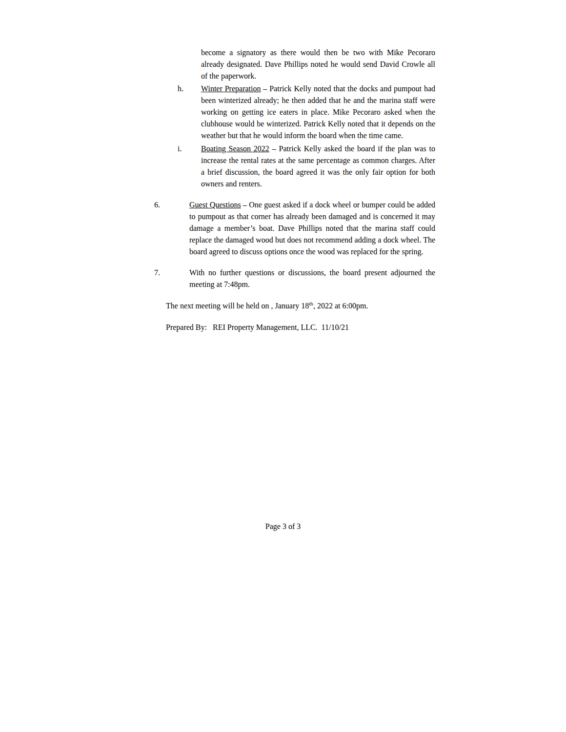become a signatory as there would then be two with Mike Pecoraro already designated. Dave Phillips noted he would send David Crowle all of the paperwork.
h.
Winter Preparation – Patrick Kelly noted that the docks and pumpout had been winterized already; he then added that he and the marina staff were working on getting ice eaters in place. Mike Pecoraro asked when the clubhouse would be winterized. Patrick Kelly noted that it depends on the weather but that he would inform the board when the time came.
i.
Boating Season 2022 – Patrick Kelly asked the board if the plan was to increase the rental rates at the same percentage as common charges. After a brief discussion, the board agreed it was the only fair option for both owners and renters.
6.
Guest Questions – One guest asked if a dock wheel or bumper could be added to pumpout as that corner has already been damaged and is concerned it may damage a member’s boat. Dave Phillips noted that the marina staff could replace the damaged wood but does not recommend adding a dock wheel. The board agreed to discuss options once the wood was replaced for the spring.
7.
With no further questions or discussions, the board present adjourned the meeting at 7:48pm.
The next meeting will be held on , January 18th, 2022 at 6:00pm.
Prepared By: REI Property Management, LLC. 11/10/21
Page 3 of 3